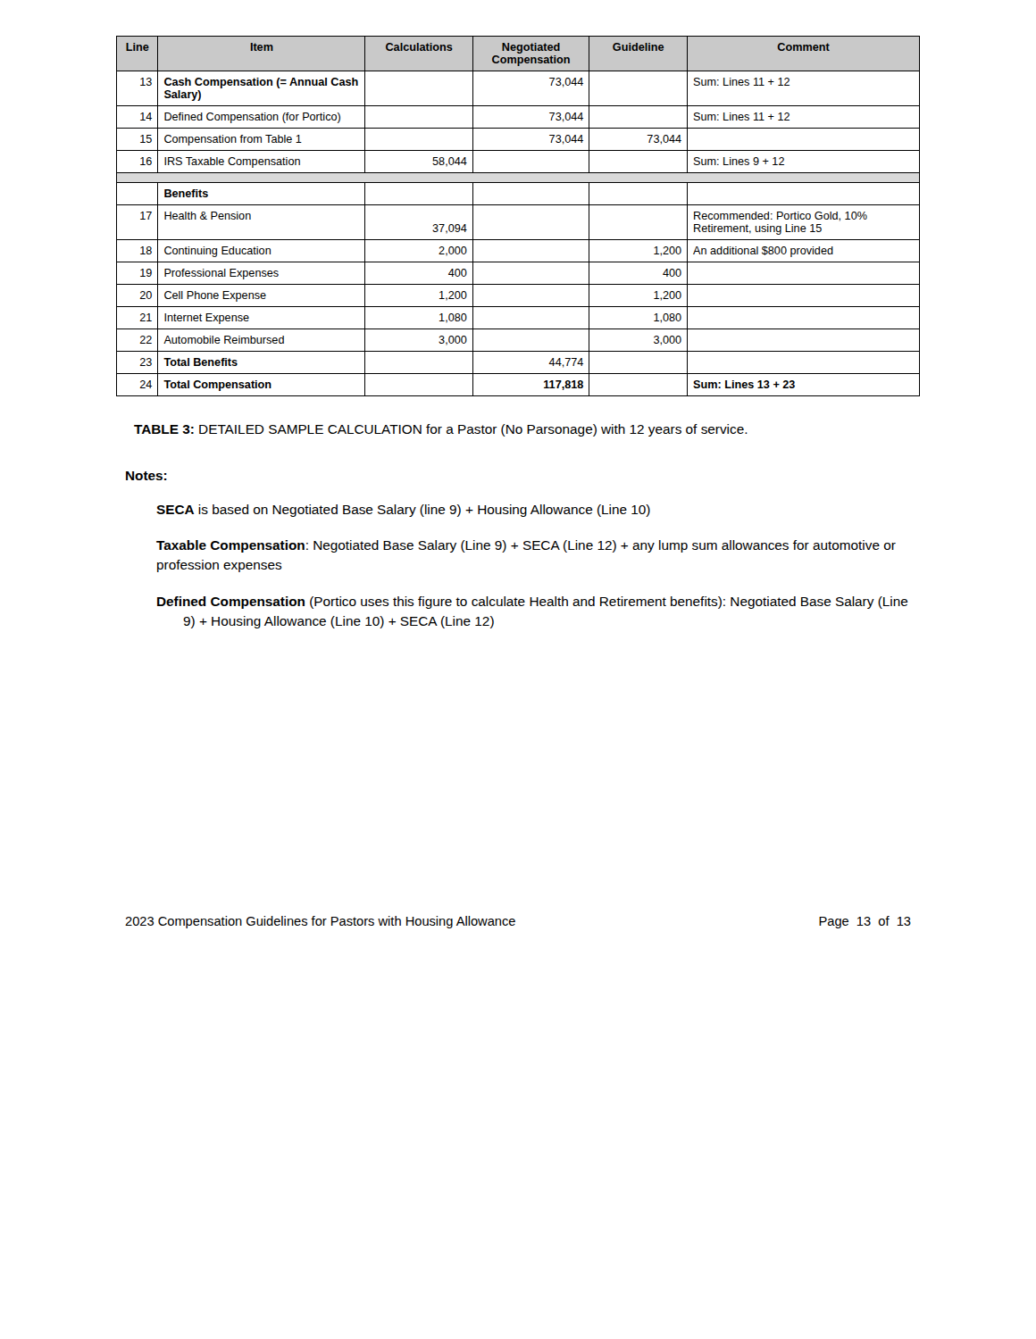| Line | Item | Calculations | Negotiated Compensation | Guideline | Comment |
| --- | --- | --- | --- | --- | --- |
| 13 | Cash Compensation (= Annual Cash Salary) | | 73,044 | | Sum: Lines 11 + 12 |
| 14 | Defined Compensation (for Portico) | | 73,044 | | Sum: Lines 11 + 12 |
| 15 | Compensation from Table 1 | | 73,044 | 73,044 | |
| 16 | IRS Taxable Compensation | 58,044 | | | Sum: Lines 9 + 12 |
| | Benefits | | | | |
| 17 | Health & Pension | 37,094 | | | Recommended: Portico Gold, 10% Retirement, using Line 15 |
| 18 | Continuing Education | 2,000 | | 1,200 | An additional $800 provided |
| 19 | Professional Expenses | 400 | | 400 | |
| 20 | Cell Phone Expense | 1,200 | | 1,200 | |
| 21 | Internet Expense | 1,080 | | 1,080 | |
| 22 | Automobile Reimbursed | 3,000 | | 3,000 | |
| 23 | Total Benefits | | 44,774 | | |
| 24 | Total Compensation | | 117,818 | | Sum: Lines 13 + 23 |
TABLE 3: DETAILED SAMPLE CALCULATION for a Pastor (No Parsonage) with 12 years of service.
Notes:
SECA is based on Negotiated Base Salary (line 9) + Housing Allowance (Line 10)
Taxable Compensation: Negotiated Base Salary (Line 9) + SECA (Line 12) + any lump sum allowances for automotive or profession expenses
Defined Compensation (Portico uses this figure to calculate Health and Retirement benefits): Negotiated Base Salary (Line 9) + Housing Allowance (Line 10) + SECA (Line 12)
2023 Compensation Guidelines for Pastors with Housing Allowance Page 13 of 13